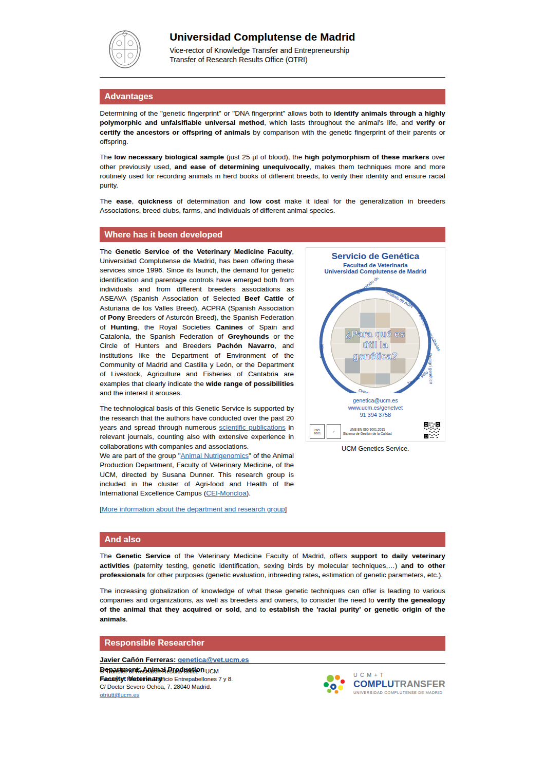Universidad Complutense de Madrid
Vice-rector of Knowledge Transfer and Entrepreneurship
Transfer of Research Results Office (OTRI)
Advantages
Determining of the "genetic fingerprint" or "DNA fingerprint" allows both to identify animals through a highly polymorphic and unfalsifiable universal method, which lasts throughout the animal's life, and verify or certify the ancestors or offspring of animals by comparison with the genetic fingerprint of their parents or offspring.
The low necessary biological sample (just 25 µl of blood), the high polymorphism of these markers over other previously used, and ease of determining unequivocally, makes them techniques more and more routinely used for recording animals in herd books of different breeds, to verify their identity and ensure racial purity.
The ease, quickness of determination and low cost make it ideal for the generalization in breeders Associations, breed clubs, farms, and individuals of different animal species.
Where has it been developed
The Genetic Service of the Veterinary Medicine Faculty, Universidad Complutense de Madrid, has been offering these services since 1996. Since its launch, the demand for genetic identification and parentage controls have emerged both from individuals and from different breeders associations as ASEAVA (Spanish Association of Selected Beef Cattle of Asturiana de los Valles Breed), ACPRA (Spanish Association of Pony Breeders of Asturcón Breed), the Spanish Federation of Hunting, the Royal Societies Canines of Spain and Catalonia, the Spanish Federation of Greyhounds or the Circle of Hunters and Breeders Pachón Navarro, and institutions like the Department of Environment of the Community of Madrid and Castilla y León, or the Department of Livestock, Agriculture and Fisheries of Cantabria are examples that clearly indicate the wide range of possibilities and the interest it arouses.
The technological basis of this Genetic Service is supported by the research that the authors have conducted over the past 20 years and spread through numerous scientific publications in relevant journals, counting also with extensive experience in collaborations with companies and associations.
We are part of the group "Animal Nutrigenomics" of the Animal Production Department, Faculty of Veterinary Medicine, of the UCM, directed by Susana Dunner. This research group is included in the cluster of Agri-food and Health of the International Excellence Campus (CEI-Moncloa).
[More information about the department and research group]
Servicio de Genética
Facultad de Veterinaria
Universidad Complutense de Madrid
¿Para qué es útil la genética? Coloración de capas Análisis de ADN Patologías hereditarias Pedigrí genético Tipo de pelo Origen racial Sexado
genetica@ucm.es
www.ucm.es/genetvet
91 394 3758
ISO
9001
✓
UNE EN ISO 9001:2015
Sistema de Gestión de la Calidad
UCM Genetics Service.
And also
The Genetic Service of the Veterinary Medicine Faculty of Madrid, offers support to daily veterinary activities (paternity testing, genetic identification, sexing birds by molecular techniques,…) and to other professionals for other purposes (genetic evaluation, inbreeding rates, estimation of genetic parameters, etc.).
The increasing globalization of knowledge of what these genetic techniques can offer is leading to various companies and organizations, as well as breeders and owners, to consider the need to verify the genealogy of the animal that they acquired or sold, and to establish the 'racial purity' or genetic origin of the animals.
Responsible Researcher
Javier Cañón Ferreras: genetica@vet.ucm.es
Department: Animal Production
Faculty: Veterinary
© Transfer of Research Results Office – UCM
Faculty of Medicine. Edificio Entrepabellones 7 y 8.
C/ Doctor Severo Ochoa, 7. 28040 Madrid.
otriutt@ucm.es
U C M + T
COMPLUTRANSFER
UNIVERSIDAD COMPLUTENSE DE MADRID